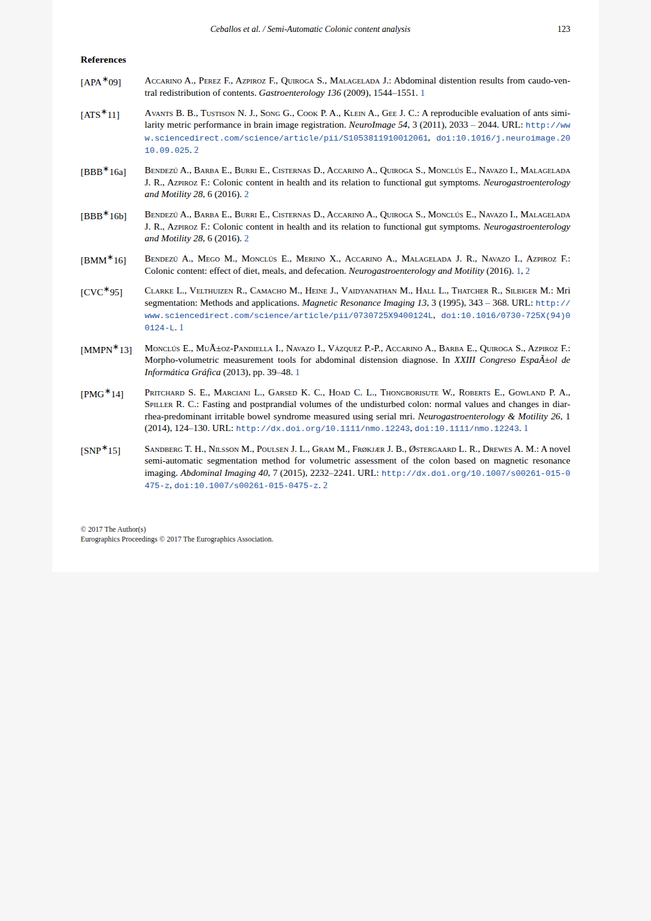Ceballos et al. / Semi-Automatic Colonic content analysis 123
References
[APA∗09]
Accarino A., Perez F., Azpiroz F., Quiroga S., Malagelada J.: Abdominal distention results from caudo-ventral redistribution of contents. Gastroenterology 136 (2009), 1544–1551. 1
[ATS∗11]
Avants B. B., Tustison N. J., Song G., Cook P. A., Klein A., Gee J. C.: A reproducible evaluation of ants similarity metric performance in brain image registration. NeuroImage 54, 3 (2011), 2033 – 2044. URL: http://www.sciencedirect.com/science/article/pii/S1053811910012061, doi:10.1016/j.neuroimage.2010.09.025. 2
[BBB∗16a]
Bendezú A., Barba E., Burri E., Cisternas D., Accarino A., Quiroga S., Monclús E., Navazo I., Malagelada J. R., Azpiroz F.: Colonic content in health and its relation to functional gut symptoms. Neurogastroenterology and Motility 28, 6 (2016). 2
[BBB∗16b]
Bendezú A., Barba E., Burri E., Cisternas D., Accarino A., Quiroga S., Monclús E., Navazo I., Malagelada J. R., Azpiroz F.: Colonic content in health and its relation to functional gut symptoms. Neurogastroenterology and Motility 28, 6 (2016). 2
[BMM∗16]
Bendezú A., Mego M., Monclús E., Merino X., Accarino A., Malagelada J. R., Navazo I., Azpiroz F.: Colonic content: effect of diet, meals, and defecation. Neurogastroenterology and Motility (2016). 1, 2
[CVC∗95]
Clarke L., Velthuizen R., Camacho M., Heine J., Vaidyanathan M., Hall L., Thatcher R., Silbiger M.: Mri segmentation: Methods and applications. Magnetic Resonance Imaging 13, 3 (1995), 343 – 368. URL: http://www.sciencedirect.com/science/article/pii/0730725X9400124L, doi:10.1016/0730-725X(94)00124-L. 1
[MMPN∗13]
Monclús E., MuÃ±oz-Pandiella I., Navazo I., Vázquez P.-P., Accarino A., Barba E., Quiroga S., Azpiroz F.: Morpho-volumetric measurement tools for abdominal distension diagnose. In XXIII Congreso EspaÃ±ol de Informática Gráfica (2013), pp. 39–48. 1
[PMG∗14]
Pritchard S. E., Marciani L., Garsed K. C., Hoad C. L., Thongborisute W., Roberts E., Gowland P. A., Spiller R. C.: Fasting and postprandial volumes of the undisturbed colon: normal values and changes in diarrhea-predominant irritable bowel syndrome measured using serial mri. Neurogastroenterology & Motility 26, 1 (2014), 124–130. URL: http://dx.doi.org/10.1111/nmo.12243, doi:10.1111/nmo.12243. 1
[SNP∗15]
Sandberg T. H., Nilsson M., Poulsen J. L., Gram M., Frøkjær J. B., Østergaard L. R., Drewes A. M.: A novel semi-automatic segmentation method for volumetric assessment of the colon based on magnetic resonance imaging. Abdominal Imaging 40, 7 (2015), 2232–2241. URL: http://dx.doi.org/10.1007/s00261-015-0475-z, doi:10.1007/s00261-015-0475-z. 2
© 2017 The Author(s)
Eurographics Proceedings © 2017 The Eurographics Association.